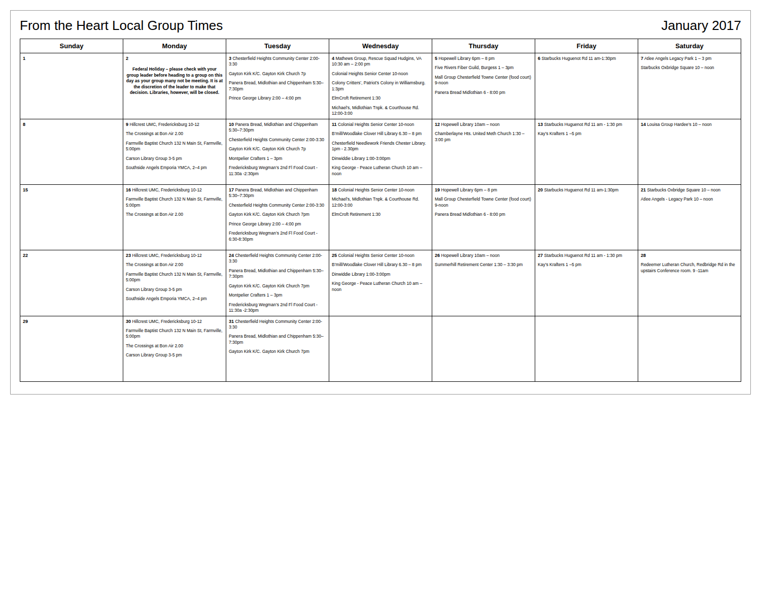From the Heart Local Group Times
January 2017
| Sunday | Monday | Tuesday | Wednesday | Thursday | Friday | Saturday |
| --- | --- | --- | --- | --- | --- | --- |
| 1 | 2 Federal Holiday – please check with your group leader before heading to a group on this day as your group many not be meeting. It is at the discretion of the leader to make that decision. Libraries, however, will be closed. | 3 Chesterfield Heights Community Center 2:00- 3:30 Gayton Kirk K/C. Gayton Kirk Church 7p Panera Bread, Midlothian and Chippenham 5:30–7:30pm Prince George Library 2:00 – 4:00 pm | 4 Mathews Group, Rescue Squad Hudgins, VA 10:30 am – 2:00 pm Colonial Heights Senior Center 10-noon Colony Critters’, Patriot’s Colony in Williamsburg. 1:3pm ElmCroft Retirement 1:30 Michael’s, Midlothian Tnpk. & Courthouse Rd. 12:00-3:00 | 5 Hopewell Library 6pm – 8 pm Five Rivers Fiber Guild, Burgess 1 – 3pm Mall Group Chesterfield Towne Center (food court) 9-noon Panera Bread Midlothian 6 - 8:00 pm | 6 Starbucks Huguenot Rd 11 am-1:30pm | 7 Atlee Angels Legacy Park 1 – 3 pm Starbucks Oxbridge Square 10 – noon |
| 8 | 9 Hillcrest UMC, Fredericksburg 10-12 The Crossings at Bon Air 2.00 Farmville Baptist Church 132 N Main St, Farmville, 5:00pm Carson Library Group 3-5 pm Southside Angels Emporia YMCA, 2–4 pm | 10 Panera Bread, Midlothian and Chippenham 5:30–7:30pm Chesterfield Heights Community Center 2:00-3:30 Gayton Kirk K/C. Gayton Kirk Church 7p Montpelier Crafters 1 – 3pm Fredericksburg Wegman’s 2nd Fl Food Court - 11:30a -2:30pm | 11 Colonial Heights Senior Center 10-noon B’mill/Woodlake Clover Hill Library 6.30 – 8 pm Chesterfield Needlework Friends Chester Library. 1pm - 2.30pm Dinwiddie Library 1:00-3:00pm King George - Peace Lutheran Church 10 am – noon | 12 Hopewell Library 10am – noon Chamberlayne Hts. United Meth Church 1:30 – 3:00 pm | 13 Starbucks Huguenot Rd 11 am - 1:30 pm Kay’s Krafters 1 –5 pm | 14 Louisa Group Hardee’s 10 – noon |
| 15 | 16 Hillcrest UMC, Fredericksburg 10-12 Farmville Baptist Church 132 N Main St, Farmville, 5:00pm The Crossings at Bon Air 2.00 | 17 Panera Bread, Midlothian and Chippenham 5:30–7:30pm Chesterfield Heights Community Center 2:00-3:30 Gayton Kirk K/C. Gayton Kirk Church 7pm Prince George Library 2:00 – 4:00 pm Fredericksburg Wegman’s 2nd Fl Food Court - 6:30-8:30pm | 18 Colonial Heights Senior Center 10-noon Michael’s, Midlothian Tnpk. & Courthouse Rd. 12:00-3:00 ElmCroft Retirement 1:30 | 19 Hopewell Library 6pm – 8 pm Mall Group Chesterfield Towne Center (food court) 9-noon Panera Bread Midlothian 6 - 8:00 pm | 20 Starbucks Huguenot Rd 11 am-1:30pm | 21 Starbucks Oxbridge Square 10 – noon Atlee Angels - Legacy Park 10 – noon |
| 22 | 23 Hillcrest UMC, Fredericksburg 10-12 The Crossings at Bon Air 2:00 Farmville Baptist Church 132 N Main St, Farmville, 5:00pm Carson Library Group 3-5 pm Southside Angels Emporia YMCA, 2–4 pm | 24 Chesterfield Heights Community Center 2:00- 3:30 Panera Bread, Midlothian and Chippenham 5:30–7:30pm Gayton Kirk K/C. Gayton Kirk Church 7pm Montpelier Crafters 1 – 3pm Fredericksburg Wegman’s 2nd Fl Food Court - 11:30a -2:30pm | 25 Colonial Heights Senior Center 10-noon B’mill/Woodlake Clover Hill Library 6.30 – 8 pm Dinwiddie Library 1:00-3:00pm King George - Peace Lutheran Church 10 am – noon | 26 Hopewell Library 10am – noon Summerhill Retirement Center 1:30 – 3:30 pm | 27 Starbucks Huguenot Rd 11 am - 1:30 pm Kay’s Krafters 1 –5 pm | 28 Redeemer Lutheran Church, Redbridge Rd in the upstairs Conference room. 9 -11am |
| 29 | 30 Hillcrest UMC, Fredericksburg 10-12 Farmville Baptist Church 132 N Main St, Farmville, 5:00pm The Crossings at Bon Air 2.00 Carson Library Group 3-5 pm | 31 Chesterfield Heights Community Center 2:00- 3:30 Panera Bread, Midlothian and Chippenham 5:30–7:30pm Gayton Kirk K/C. Gayton Kirk Church 7pm | | | | |